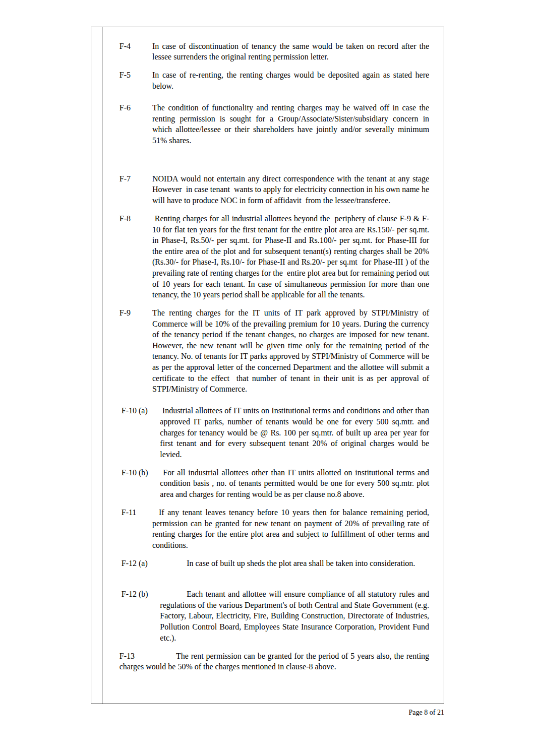F-4
In case of discontinuation of tenancy the same would be taken on record after the lessee surrenders the original renting permission letter.
F-5
In case of re-renting, the renting charges would be deposited again as stated here below.
F-6
The condition of functionality and renting charges may be waived off in case the renting permission is sought for a Group/Associate/Sister/subsidiary concern in which allottee/lessee or their shareholders have jointly and/or severally minimum 51% shares.
F-7
NOIDA would not entertain any direct correspondence with the tenant at any stage However in case tenant wants to apply for electricity connection in his own name he will have to produce NOC in form of affidavit from the lessee/transferee.
F-8
Renting charges for all industrial allottees beyond the periphery of clause F-9 & F-10 for flat ten years for the first tenant for the entire plot area are Rs.150/- per sq.mt. in Phase-I, Rs.50/- per sq.mt. for Phase-II and Rs.100/- per sq.mt. for Phase-III for the entire area of the plot and for subsequent tenant(s) renting charges shall be 20% (Rs.30/- for Phase-I, Rs.10/- for Phase-II and Rs.20/- per sq.mt for Phase-III ) of the prevailing rate of renting charges for the entire plot area but for remaining period out of 10 years for each tenant. In case of simultaneous permission for more than one tenancy, the 10 years period shall be applicable for all the tenants.
F-9
The renting charges for the IT units of IT park approved by STPI/Ministry of Commerce will be 10% of the prevailing premium for 10 years. During the currency of the tenancy period if the tenant changes, no charges are imposed for new tenant. However, the new tenant will be given time only for the remaining period of the tenancy. No. of tenants for IT parks approved by STPI/Ministry of Commerce will be as per the approval letter of the concerned Department and the allottee will submit a certificate to the effect that number of tenant in their unit is as per approval of STPI/Ministry of Commerce.
F-10 (a)
Industrial allottees of IT units on Institutional terms and conditions and other than approved IT parks, number of tenants would be one for every 500 sq.mtr. and charges for tenancy would be @ Rs. 100 per sq.mtr. of built up area per year for first tenant and for every subsequent tenant 20% of original charges would be levied.
F-10 (b)
For all industrial allottees other than IT units allotted on institutional terms and condition basis , no. of tenants permitted would be one for every 500 sq.mtr. plot area and charges for renting would be as per clause no.8 above.
F-11
If any tenant leaves tenancy before 10 years then for balance remaining period, permission can be granted for new tenant on payment of 20% of prevailing rate of renting charges for the entire plot area and subject to fulfillment of other terms and conditions.
F-12 (a)
In case of built up sheds the plot area shall be taken into consideration.
F-12 (b)
Each tenant and allottee will ensure compliance of all statutory rules and regulations of the various Department's of both Central and State Government (e.g. Factory, Labour, Electricity, Fire, Building Construction, Directorate of Industries, Pollution Control Board, Employees State Insurance Corporation, Provident Fund etc.).
F-13 The rent permission can be granted for the period of 5 years also, the renting charges would be 50% of the charges mentioned in clause-8 above.
Page 8 of 21